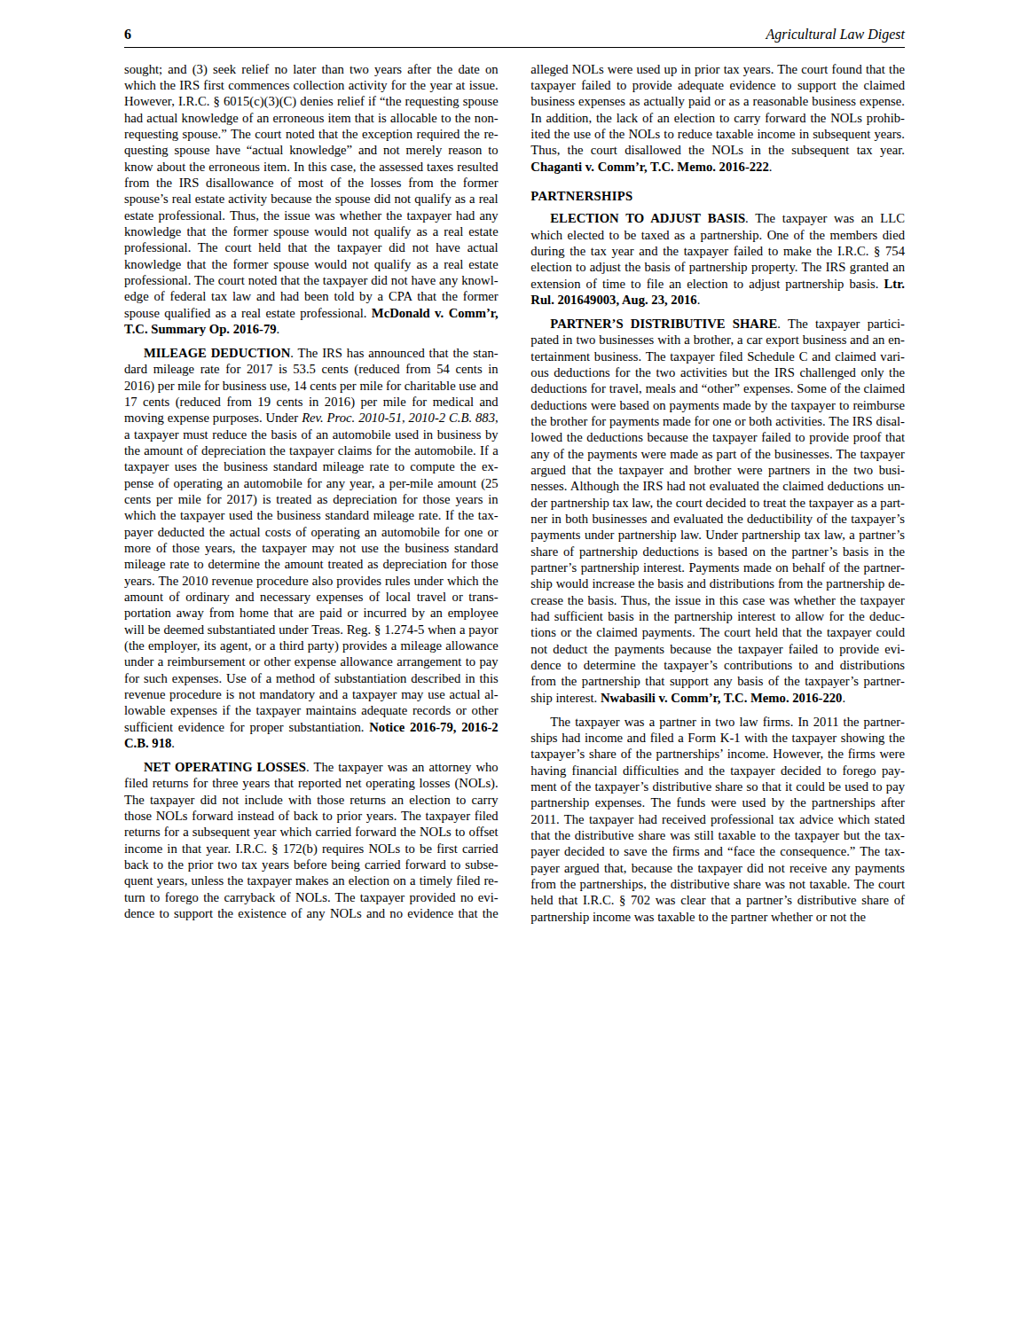6 Agricultural Law Digest
sought; and (3) seek relief no later than two years after the date on which the IRS first commences collection activity for the year at issue. However, I.R.C. § 6015(c)(3)(C) denies relief if “the requesting spouse had actual knowledge of an erroneous item that is allocable to the non-requesting spouse.” The court noted that the exception required the requesting spouse have “actual knowledge” and not merely reason to know about the erroneous item. In this case, the assessed taxes resulted from the IRS disallowance of most of the losses from the former spouse’s real estate activity because the spouse did not qualify as a real estate professional. Thus, the issue was whether the taxpayer had any knowledge that the former spouse would not qualify as a real estate professional. The court held that the taxpayer did not have actual knowledge that the former spouse would not qualify as a real estate professional. The court noted that the taxpayer did not have any knowledge of federal tax law and had been told by a CPA that the former spouse qualified as a real estate professional. McDonald v. Comm’r, T.C. Summary Op. 2016-79.
Mileage deduction. The IRS has announced that the standard mileage rate for 2017 is 53.5 cents (reduced from 54 cents in 2016) per mile for business use, 14 cents per mile for charitable use and 17 cents (reduced from 19 cents in 2016) per mile for medical and moving expense purposes. Under Rev. Proc. 2010-51, 2010-2 C.B. 883, a taxpayer must reduce the basis of an automobile used in business by the amount of depreciation the taxpayer claims for the automobile. If a taxpayer uses the business standard mileage rate to compute the expense of operating an automobile for any year, a per-mile amount (25 cents per mile for 2017) is treated as depreciation for those years in which the taxpayer used the business standard mileage rate. If the taxpayer deducted the actual costs of operating an automobile for one or more of those years, the taxpayer may not use the business standard mileage rate to determine the amount treated as depreciation for those years. The 2010 revenue procedure also provides rules under which the amount of ordinary and necessary expenses of local travel or transportation away from home that are paid or incurred by an employee will be deemed substantiated under Treas. Reg. § 1.274-5 when a payor (the employer, its agent, or a third party) provides a mileage allowance under a reimbursement or other expense allowance arrangement to pay for such expenses. Use of a method of substantiation described in this revenue procedure is not mandatory and a taxpayer may use actual allowable expenses if the taxpayer maintains adequate records or other sufficient evidence for proper substantiation. Notice 2016-79, 2016-2 C.B. 918.
Net operating losses. The taxpayer was an attorney who filed returns for three years that reported net operating losses (NOLs). The taxpayer did not include with those returns an election to carry those NOLs forward instead of back to prior years. The taxpayer filed returns for a subsequent year which carried forward the NOLs to offset income in that year. I.R.C. § 172(b) requires NOLs to be first carried back to the prior two tax years before being carried forward to subsequent years, unless the taxpayer makes an election on a timely filed return to forego the carryback of NOLs. The taxpayer provided no evidence to support the existence of any NOLs and no evidence that the alleged NOLs were used up in prior tax years. The court found that the taxpayer failed to provide adequate evidence to support the claimed business expenses as actually paid or as a reasonable business expense. In addition, the lack of an election to carry forward the NOLs prohibited the use of the NOLs to reduce taxable income in subsequent years. Thus, the court disallowed the NOLs in the subsequent tax year. Chaganti v. Comm’r, T.C. Memo. 2016-222.
Partnerships
Election to adjust basis. The taxpayer was an LLC which elected to be taxed as a partnership. One of the members died during the tax year and the taxpayer failed to make the I.R.C. § 754 election to adjust the basis of partnership property. The IRS granted an extension of time to file an election to adjust partnership basis. Ltr. Rul. 201649003, Aug. 23, 2016.
Partner’s distributive share. The taxpayer participated in two businesses with a brother, a car export business and an entertainment business. The taxpayer filed Schedule C and claimed various deductions for the two activities but the IRS challenged only the deductions for travel, meals and “other” expenses. Some of the claimed deductions were based on payments made by the taxpayer to reimburse the brother for payments made for one or both activities. The IRS disallowed the deductions because the taxpayer failed to provide proof that any of the payments were made as part of the businesses. The taxpayer argued that the taxpayer and brother were partners in the two businesses. Although the IRS had not evaluated the claimed deductions under partnership tax law, the court decided to treat the taxpayer as a partner in both businesses and evaluated the deductibility of the taxpayer’s payments under partnership law. Under partnership tax law, a partner’s share of partnership deductions is based on the partner’s basis in the partner’s partnership interest. Payments made on behalf of the partnership would increase the basis and distributions from the partnership decrease the basis. Thus, the issue in this case was whether the taxpayer had sufficient basis in the partnership interest to allow for the deductions or the claimed payments. The court held that the taxpayer could not deduct the payments because the taxpayer failed to provide evidence to determine the taxpayer’s contributions to and distributions from the partnership that support any basis of the taxpayer’s partnership interest. Nwabasili v. Comm’r, T.C. Memo. 2016-220.
The taxpayer was a partner in two law firms. In 2011 the partnerships had income and filed a Form K-1 with the taxpayer showing the taxpayer’s share of the partnerships’ income. However, the firms were having financial difficulties and the taxpayer decided to forego payment of the taxpayer’s distributive share so that it could be used to pay partnership expenses. The funds were used by the partnerships after 2011. The taxpayer had received professional tax advice which stated that the distributive share was still taxable to the taxpayer but the taxpayer decided to save the firms and “face the consequence.” The taxpayer argued that, because the taxpayer did not receive any payments from the partnerships, the distributive share was not taxable. The court held that I.R.C. § 702 was clear that a partner’s distributive share of partnership income was taxable to the partner whether or not the